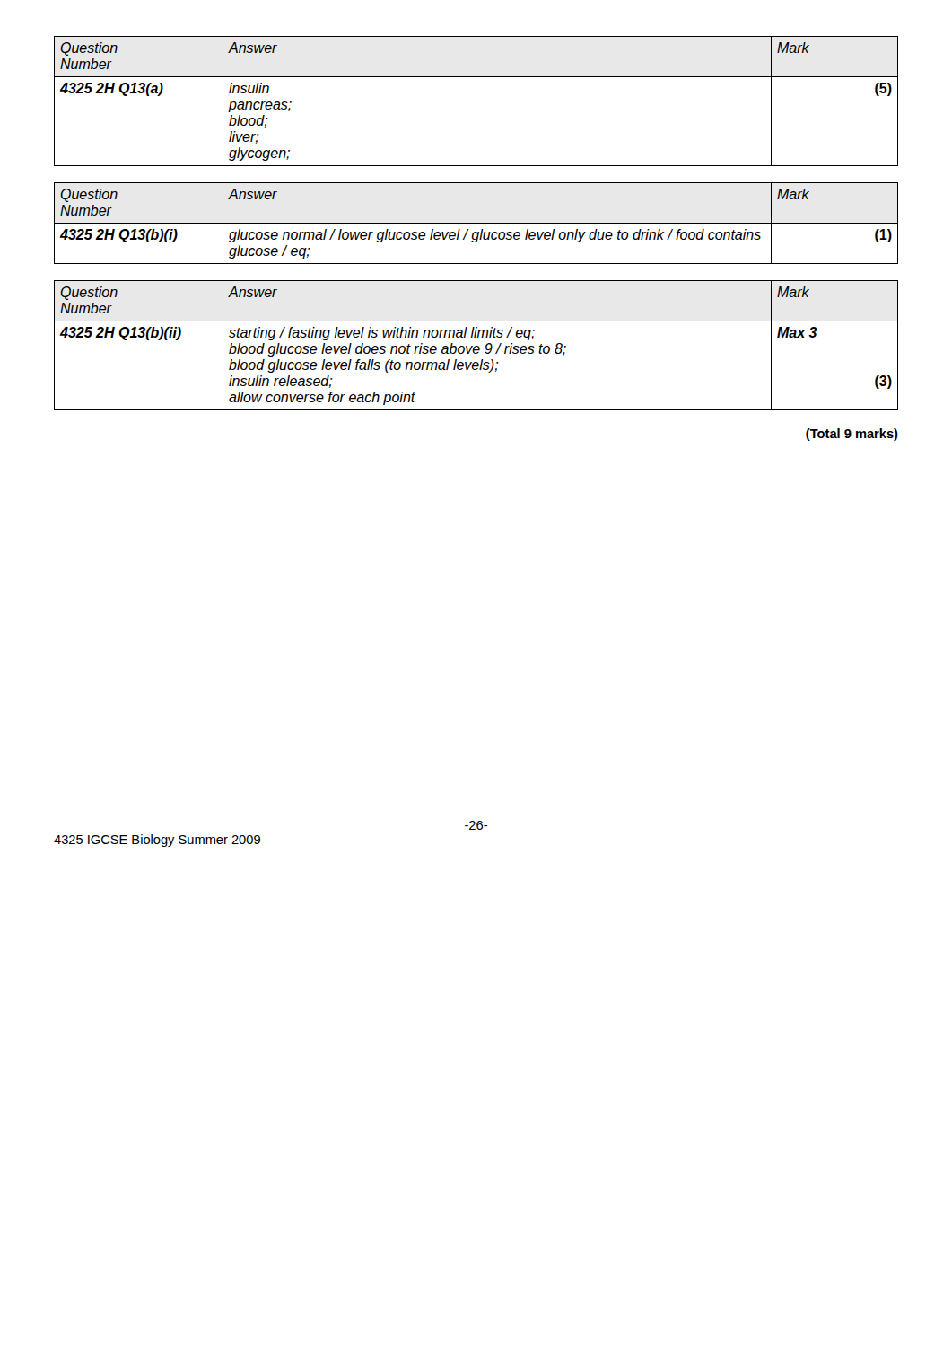| Question Number | Answer | Mark |
| --- | --- | --- |
| 4325 2H Q13(a) | insulin pancreas; blood; liver; glycogen; | (5) |
| Question Number | Answer | Mark |
| --- | --- | --- |
| 4325 2H Q13(b)(i) | glucose normal / lower glucose level / glucose level only due to drink / food contains glucose / eq; | (1) |
| Question Number | Answer | Mark |
| --- | --- | --- |
| 4325 2H Q13(b)(ii) | starting / fasting level is within normal limits / eq; blood glucose level does not rise above 9 / rises to 8; blood glucose level falls (to normal levels); insulin released; allow converse for each point | Max 3 (3) |
(Total 9 marks)
-26-
4325 IGCSE Biology Summer 2009